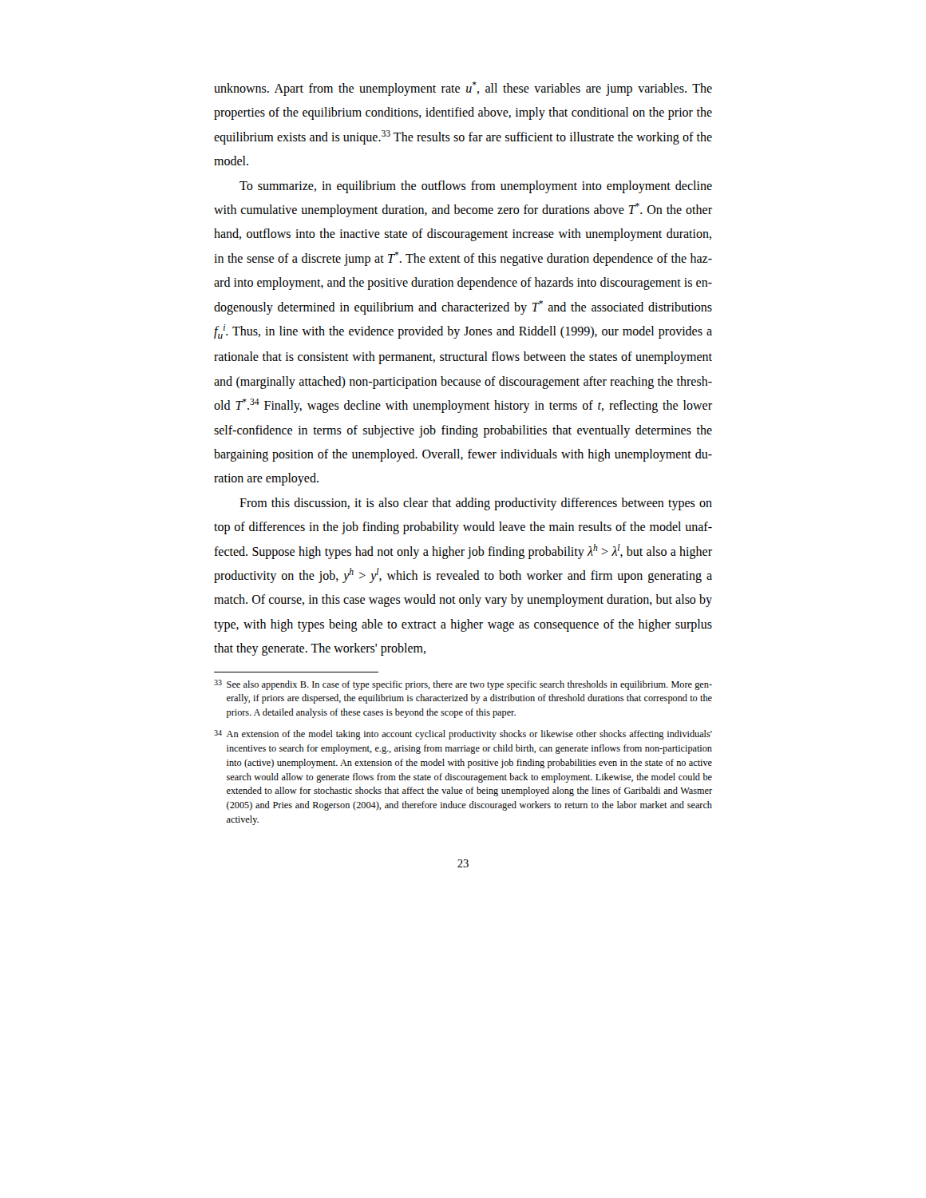unknowns. Apart from the unemployment rate u*, all these variables are jump variables. The properties of the equilibrium conditions, identified above, imply that conditional on the prior the equilibrium exists and is unique.33 The results so far are sufficient to illustrate the working of the model.
To summarize, in equilibrium the outflows from unemployment into employment decline with cumulative unemployment duration, and become zero for durations above T*. On the other hand, outflows into the inactive state of discouragement increase with unemployment duration, in the sense of a discrete jump at T*. The extent of this negative duration dependence of the hazard into employment, and the positive duration dependence of hazards into discouragement is endogenously determined in equilibrium and characterized by T* and the associated distributions fui. Thus, in line with the evidence provided by Jones and Riddell (1999), our model provides a rationale that is consistent with permanent, structural flows between the states of unemployment and (marginally attached) non-participation because of discouragement after reaching the threshold T*.34 Finally, wages decline with unemployment history in terms of t, reflecting the lower self-confidence in terms of subjective job finding probabilities that eventually determines the bargaining position of the unemployed. Overall, fewer individuals with high unemployment duration are employed.
From this discussion, it is also clear that adding productivity differences between types on top of differences in the job finding probability would leave the main results of the model unaffected. Suppose high types had not only a higher job finding probability λh > λl, but also a higher productivity on the job, yh > yl, which is revealed to both worker and firm upon generating a match. Of course, in this case wages would not only vary by unemployment duration, but also by type, with high types being able to extract a higher wage as consequence of the higher surplus that they generate. The workers' problem,
33 See also appendix B. In case of type specific priors, there are two type specific search thresholds in equilibrium. More generally, if priors are dispersed, the equilibrium is characterized by a distribution of threshold durations that correspond to the priors. A detailed analysis of these cases is beyond the scope of this paper.
34 An extension of the model taking into account cyclical productivity shocks or likewise other shocks affecting individuals' incentives to search for employment, e.g., arising from marriage or child birth, can generate inflows from non-participation into (active) unemployment. An extension of the model with positive job finding probabilities even in the state of no active search would allow to generate flows from the state of discouragement back to employment. Likewise, the model could be extended to allow for stochastic shocks that affect the value of being unemployed along the lines of Garibaldi and Wasmer (2005) and Pries and Rogerson (2004), and therefore induce discouraged workers to return to the labor market and search actively.
23